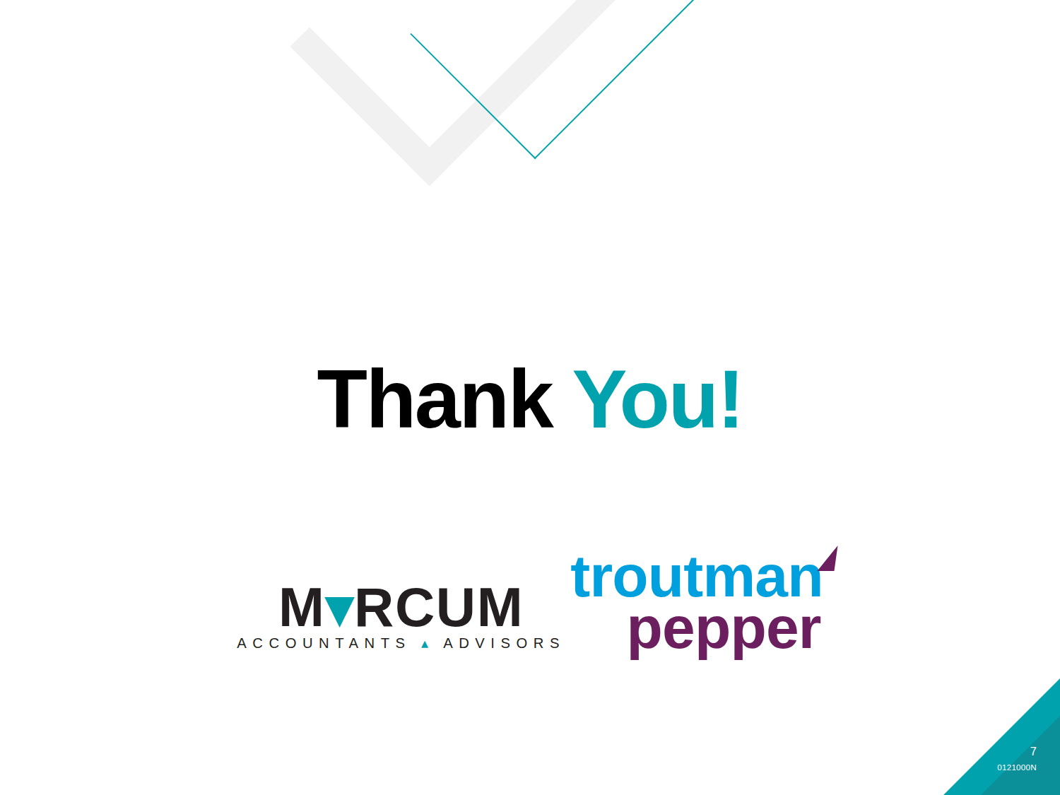Thank You!
M▾RCUM
ACCOUNTANTS ▴ ADVISORS
troutman pepper
7
0121000N